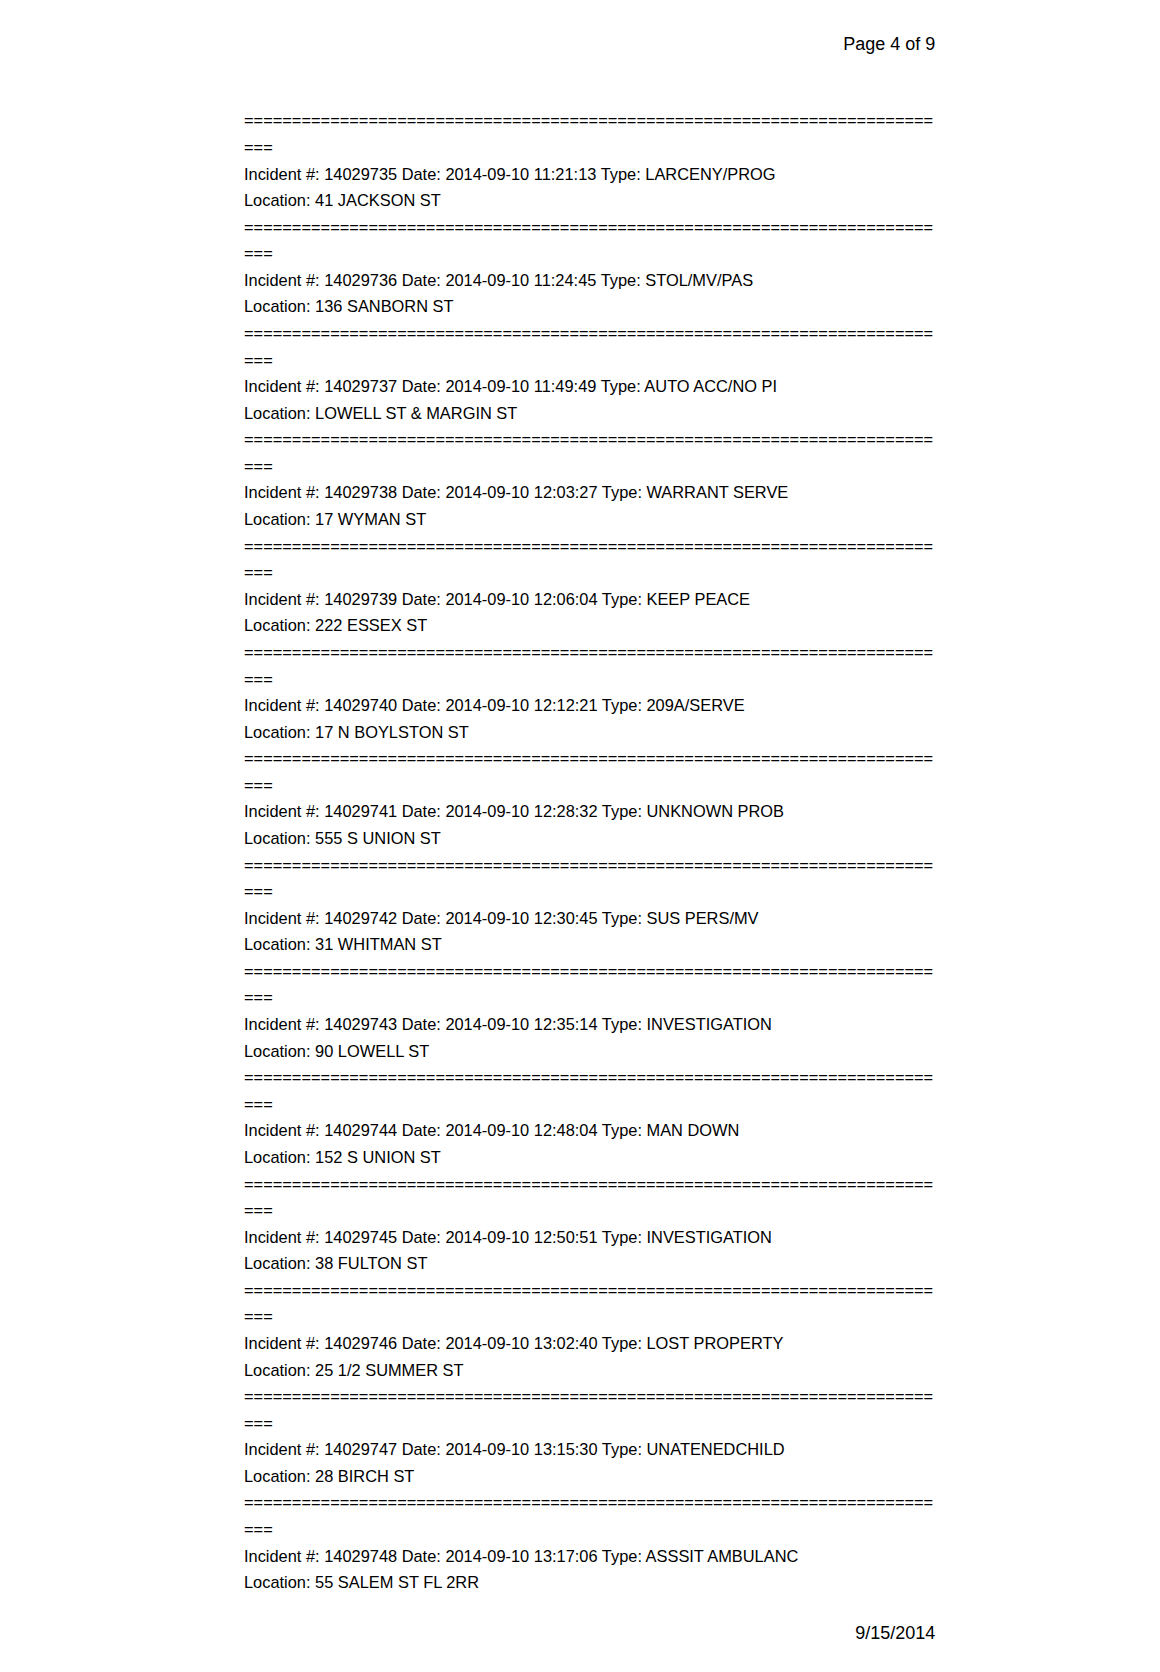Page 4 of 9
===========================================================================
Incident #: 14029735 Date: 2014-09-10 11:21:13 Type: LARCENY/PROG
Location: 41 JACKSON ST
===========================================================================
Incident #: 14029736 Date: 2014-09-10 11:24:45 Type: STOL/MV/PAS
Location: 136 SANBORN ST
===========================================================================
Incident #: 14029737 Date: 2014-09-10 11:49:49 Type: AUTO ACC/NO PI
Location: LOWELL ST & MARGIN ST
===========================================================================
Incident #: 14029738 Date: 2014-09-10 12:03:27 Type: WARRANT SERVE
Location: 17 WYMAN ST
===========================================================================
Incident #: 14029739 Date: 2014-09-10 12:06:04 Type: KEEP PEACE
Location: 222 ESSEX ST
===========================================================================
Incident #: 14029740 Date: 2014-09-10 12:12:21 Type: 209A/SERVE
Location: 17 N BOYLSTON ST
===========================================================================
Incident #: 14029741 Date: 2014-09-10 12:28:32 Type: UNKNOWN PROB
Location: 555 S UNION ST
===========================================================================
Incident #: 14029742 Date: 2014-09-10 12:30:45 Type: SUS PERS/MV
Location: 31 WHITMAN ST
===========================================================================
Incident #: 14029743 Date: 2014-09-10 12:35:14 Type: INVESTIGATION
Location: 90 LOWELL ST
===========================================================================
Incident #: 14029744 Date: 2014-09-10 12:48:04 Type: MAN DOWN
Location: 152 S UNION ST
===========================================================================
Incident #: 14029745 Date: 2014-09-10 12:50:51 Type: INVESTIGATION
Location: 38 FULTON ST
===========================================================================
Incident #: 14029746 Date: 2014-09-10 13:02:40 Type: LOST PROPERTY
Location: 25 1/2 SUMMER ST
===========================================================================
Incident #: 14029747 Date: 2014-09-10 13:15:30 Type: UNATENEDCHILD
Location: 28 BIRCH ST
===========================================================================
Incident #: 14029748 Date: 2014-09-10 13:17:06 Type: ASSSIT AMBULANC
Location: 55 SALEM ST FL 2RR
9/15/2014